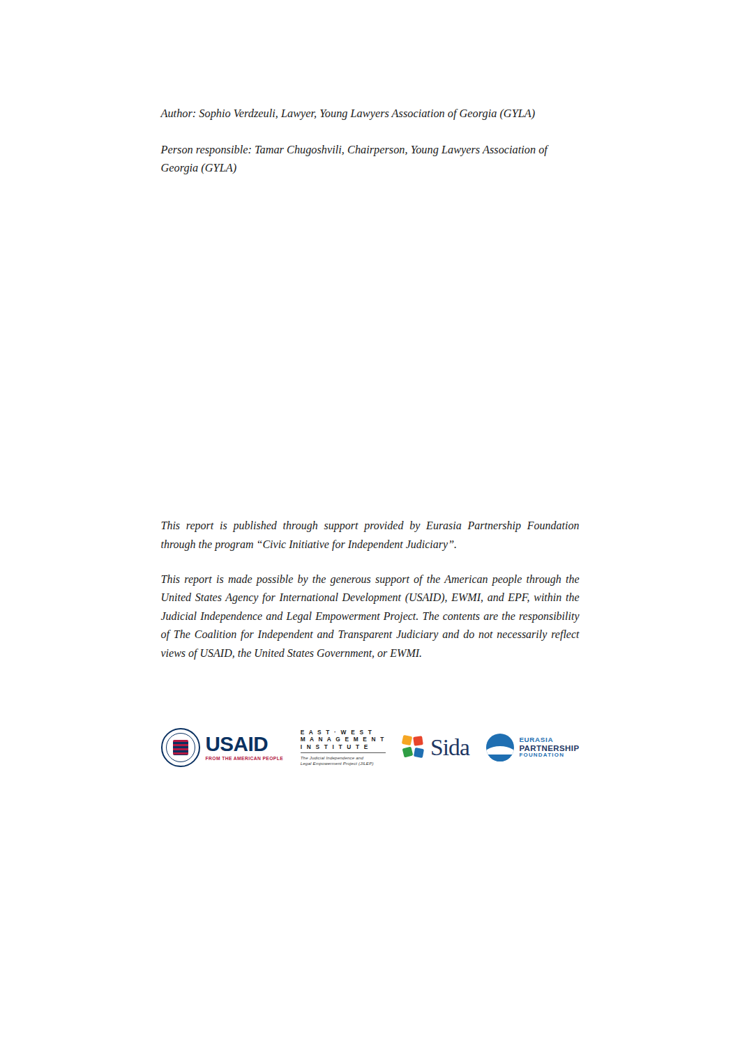Author: Sophio Verdzeuli, Lawyer, Young Lawyers Association of Georgia (GYLA)
Person responsible: Tamar Chugoshvili, Chairperson, Young Lawyers Association of Georgia (GYLA)
This report is published through support provided by Eurasia Partnership Foundation through the program “Civic Initiative for Independent Judiciary”.
This report is made possible by the generous support of the American people through the United States Agency for International Development (USAID), EWMI, and EPF, within the Judicial Independence and Legal Empowerment Project. The contents are the responsibility of The Coalition for Independent and Transparent Judiciary and do not necessarily reflect views of USAID, the United States Government, or EWMI.
USAID
FROM THE AMERICAN PEOPLE
E A S T · W E S T
M A N A G E M E N T
I N S T I T U T E
The Judicial Independence and
Legal Empowerment Project (JILEP)
Sida
EURASIA
PARTNERSHIP
FOUNDATION